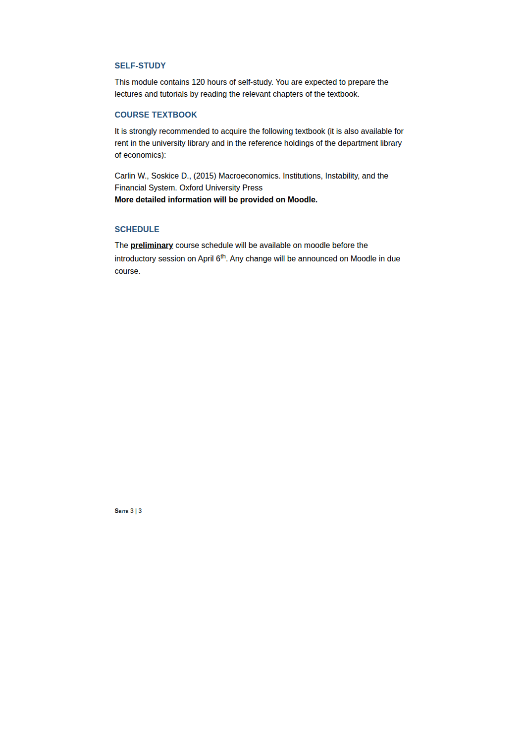SELF-STUDY
This module contains 120 hours of self-study. You are expected to prepare the lectures and tutorials by reading the relevant chapters of the textbook.
COURSE TEXTBOOK
It is strongly recommended to acquire the following textbook (it is also available for rent in the university library and in the reference holdings of the department library of economics):
Carlin W., Soskice D., (2015) Macroeconomics. Institutions, Instability, and the Financial System. Oxford University Press
More detailed information will be provided on Moodle.
SCHEDULE
The preliminary course schedule will be available on moodle before the introductory session on April 6th. Any change will be announced on Moodle in due course.
Seite 3 | 3